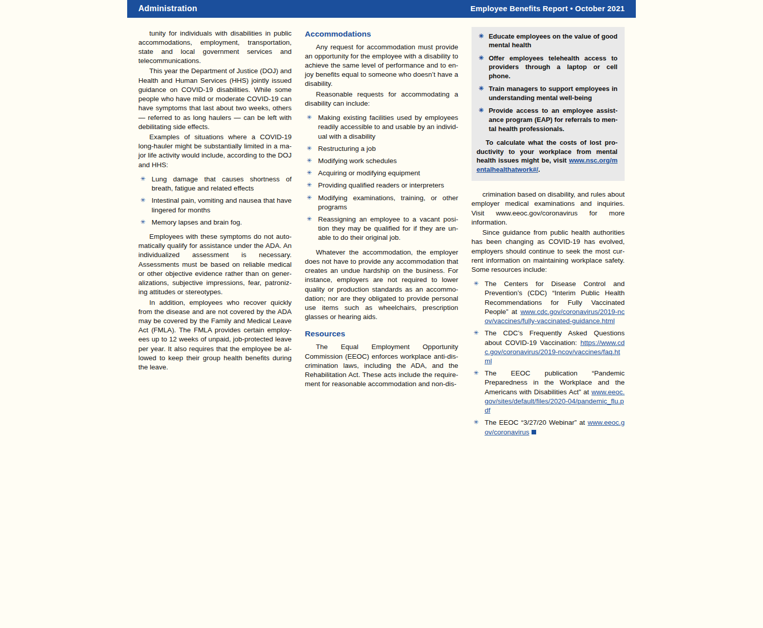Administration
Employee Benefits Report • October 2021
tunity for individuals with disabilities in public accommodations, employment, transportation, state and local government services and telecommunications.
This year the Department of Justice (DOJ) and Health and Human Services (HHS) jointly issued guidance on COVID-19 disabilities. While some people who have mild or moderate COVID-19 can have symptoms that last about two weeks, others — referred to as long haulers — can be left with debilitating side effects.
Examples of situations where a COVID-19 long-hauler might be substantially limited in a major life activity would include, according to the DOJ and HHS:
Lung damage that causes shortness of breath, fatigue and related effects
Intestinal pain, vomiting and nausea that have lingered for months
Memory lapses and brain fog.
Employees with these symptoms do not automatically qualify for assistance under the ADA. An individualized assessment is necessary. Assessments must be based on reliable medical or other objective evidence rather than on generalizations, subjective impressions, fear, patronizing attitudes or stereotypes.
In addition, employees who recover quickly from the disease and are not covered by the ADA may be covered by the Family and Medical Leave Act (FMLA). The FMLA provides certain employees up to 12 weeks of unpaid, job-protected leave per year. It also requires that the employee be allowed to keep their group health benefits during the leave.
Accommodations
Any request for accommodation must provide an opportunity for the employee with a disability to achieve the same level of performance and to enjoy benefits equal to someone who doesn’t have a disability.
Reasonable requests for accommodating a disability can include:
Making existing facilities used by employees readily accessible to and usable by an individual with a disability
Restructuring a job
Modifying work schedules
Acquiring or modifying equipment
Providing qualified readers or interpreters
Modifying examinations, training, or other programs
Reassigning an employee to a vacant position they may be qualified for if they are unable to do their original job.
Whatever the accommodation, the employer does not have to provide any accommodation that creates an undue hardship on the business. For instance, employers are not required to lower quality or production standards as an accommodation; nor are they obligated to provide personal use items such as wheelchairs, prescription glasses or hearing aids.
Resources
The Equal Employment Opportunity Commission (EEOC) enforces workplace anti-discrimination laws, including the ADA, and the Rehabilitation Act. These acts include the requirement for reasonable accommodation and non-dis-
Educate employees on the value of good mental health
Offer employees telehealth access to providers through a laptop or cell phone.
Train managers to support employees in understanding mental well-being
Provide access to an employee assistance program (EAP) for referrals to mental health professionals.
To calculate what the costs of lost productivity to your workplace from mental health issues might be, visit www.nsc.org/mentalhealthatwork#/.
crimination based on disability, and rules about employer medical examinations and inquiries. Visit www.eeoc.gov/coronavirus for more information.
Since guidance from public health authorities has been changing as COVID-19 has evolved, employers should continue to seek the most current information on maintaining workplace safety. Some resources include:
The Centers for Disease Control and Prevention’s (CDC) “Interim Public Health Recommendations for Fully Vaccinated People” at www.cdc.gov/coronavirus/2019-ncov/vaccines/fully-vaccinated-guidance.html
The CDC’s Frequently Asked Questions about COVID-19 Vaccination: https://www.cdc.gov/coronavirus/2019-ncov/vaccines/faq.html
The EEOC publication “Pandemic Preparedness in the Workplace and the Americans with Disabilities Act” at www.eeoc.gov/sites/default/files/2020-04/pandemic_flu.pdf
The EEOC “3/27/20 Webinar” at www.eeoc.gov/coronavirus